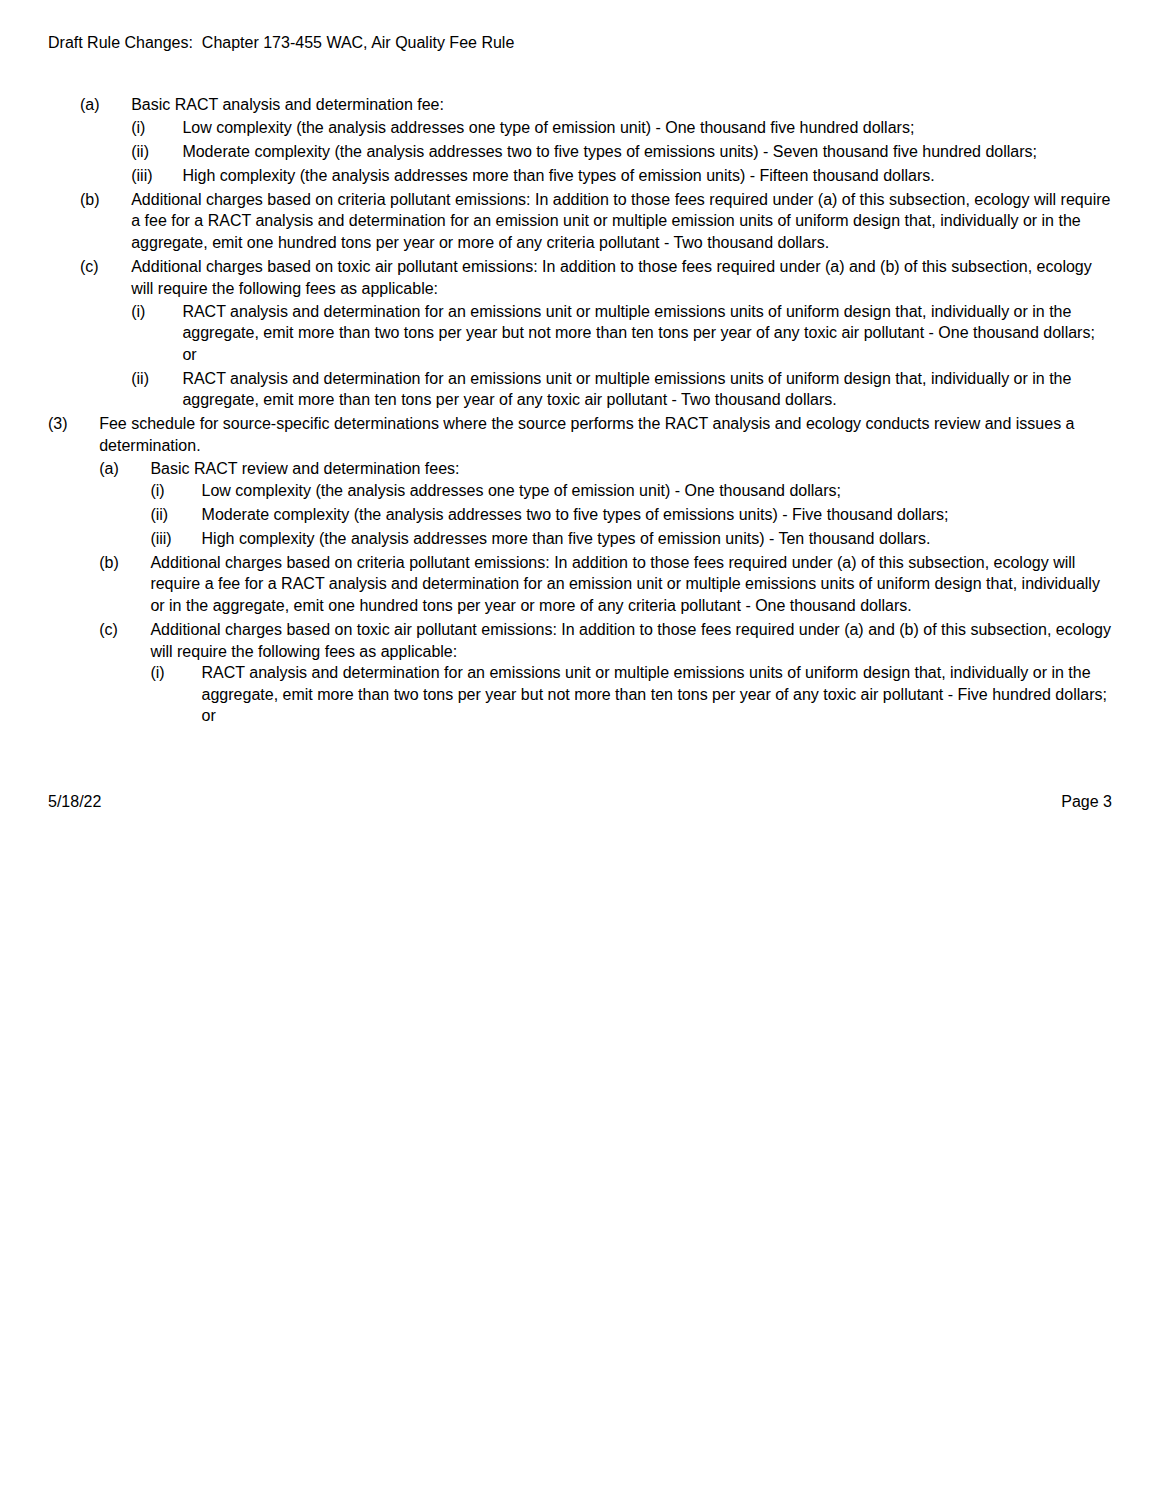Draft Rule Changes: Chapter 173-455 WAC, Air Quality Fee Rule
(a) Basic RACT analysis and determination fee:
(i) Low complexity (the analysis addresses one type of emission unit) - One thousand five hundred dollars;
(ii) Moderate complexity (the analysis addresses two to five types of emissions units) - Seven thousand five hundred dollars;
(iii) High complexity (the analysis addresses more than five types of emission units) - Fifteen thousand dollars.
(b) Additional charges based on criteria pollutant emissions: In addition to those fees required under (a) of this subsection, ecology will require a fee for a RACT analysis and determination for an emission unit or multiple emission units of uniform design that, individually or in the aggregate, emit one hundred tons per year or more of any criteria pollutant - Two thousand dollars.
(c) Additional charges based on toxic air pollutant emissions: In addition to those fees required under (a) and (b) of this subsection, ecology will require the following fees as applicable:
(i) RACT analysis and determination for an emissions unit or multiple emissions units of uniform design that, individually or in the aggregate, emit more than two tons per year but not more than ten tons per year of any toxic air pollutant - One thousand dollars; or
(ii) RACT analysis and determination for an emissions unit or multiple emissions units of uniform design that, individually or in the aggregate, emit more than ten tons per year of any toxic air pollutant - Two thousand dollars.
(3) Fee schedule for source-specific determinations where the source performs the RACT analysis and ecology conducts review and issues a determination.
(a) Basic RACT review and determination fees:
(i) Low complexity (the analysis addresses one type of emission unit) - One thousand dollars;
(ii) Moderate complexity (the analysis addresses two to five types of emissions units) - Five thousand dollars;
(iii) High complexity (the analysis addresses more than five types of emission units) - Ten thousand dollars.
(b) Additional charges based on criteria pollutant emissions: In addition to those fees required under (a) of this subsection, ecology will require a fee for a RACT analysis and determination for an emission unit or multiple emissions units of uniform design that, individually or in the aggregate, emit one hundred tons per year or more of any criteria pollutant - One thousand dollars.
(c) Additional charges based on toxic air pollutant emissions: In addition to those fees required under (a) and (b) of this subsection, ecology will require the following fees as applicable:
(i) RACT analysis and determination for an emissions unit or multiple emissions units of uniform design that, individually or in the aggregate, emit more than two tons per year but not more than ten tons per year of any toxic air pollutant - Five hundred dollars; or
5/18/22 Page 3